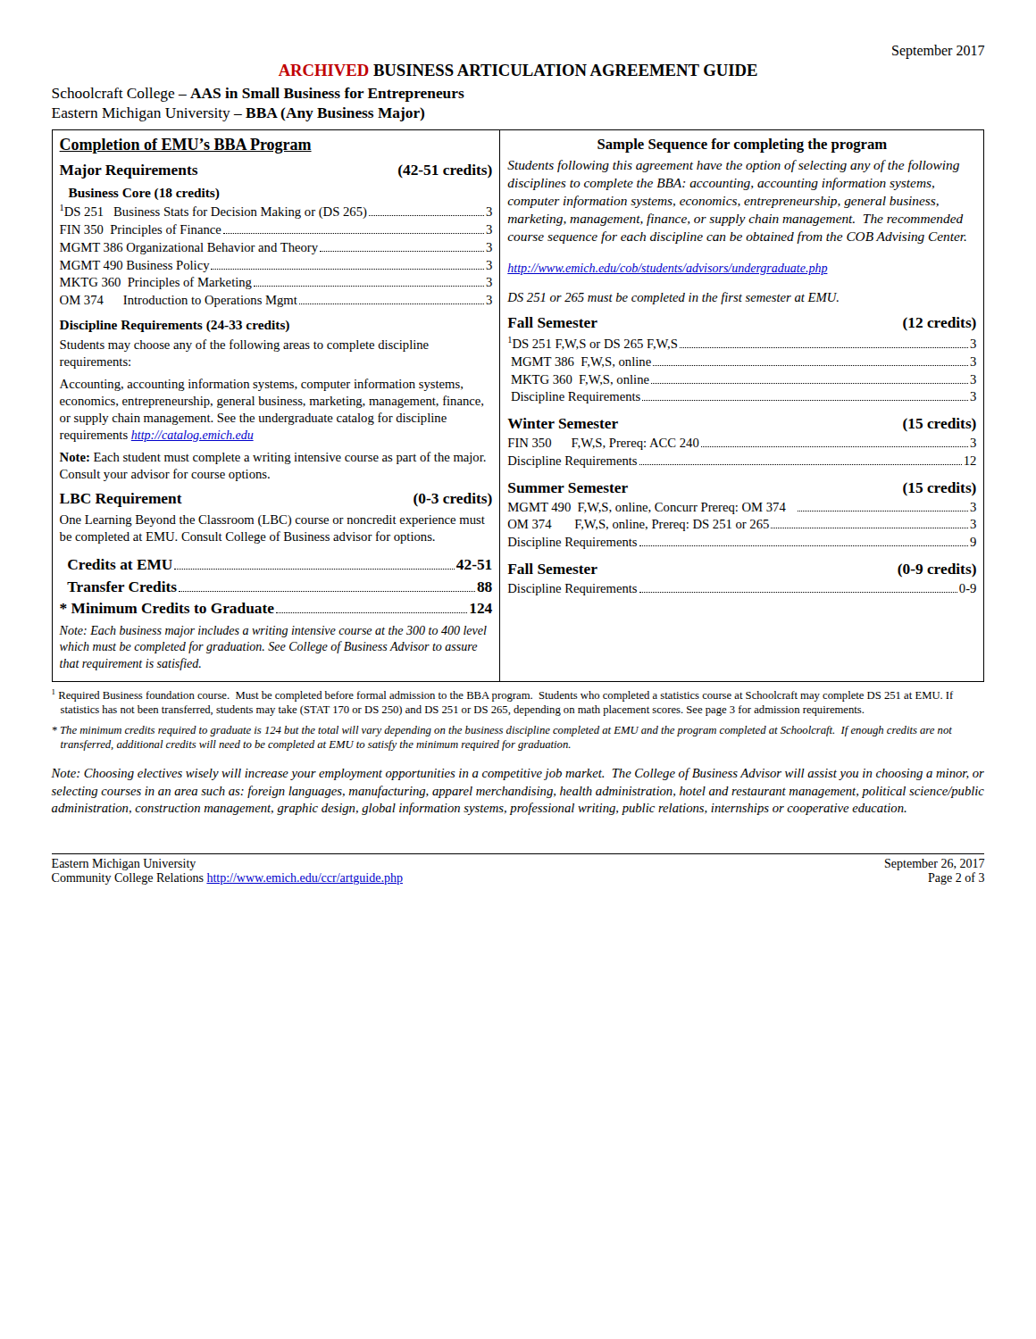September 2017
ARCHIVED BUSINESS ARTICULATION AGREEMENT GUIDE
Schoolcraft College – AAS in Small Business for Entrepreneurs
Eastern Michigan University – BBA (Any Business Major)
| Completion of EMU’s BBA Program Major Requirements (42-51 credits) Business Core (18 credits) 1 DS 251 Business Stats for Decision Making or (DS 265) 3 FIN 350 Principles of Finance 3 MGMT 386 Organizational Behavior and Theory 3 MGMT 490 Business Policy 3 MKTG 360 Principles of Marketing 3 OM 374 Introduction to Operations Mgmt 3 Discipline Requirements (24-33 credits) Students may choose any of the following areas to complete discipline requirements: Accounting, accounting information systems, computer information systems, economics, entrepreneurship, general business, marketing, management, finance, or supply chain management. See the undergraduate catalog for discipline requirements http://catalog.emich.edu Note: Each student must complete a writing intensive course as part of the major. Consult your advisor for course options. LBC Requirement (0-3 credits) One Learning Beyond the Classroom (LBC) course or noncredit experience must be completed at EMU. Consult College of Business advisor for options. Credits at EMU 42-51 Transfer Credits 88 * Minimum Credits to Graduate 124 Note: Each business major includes a writing intensive course at the 300 to 400 level which must be completed for graduation. See College of Business Advisor to assure that requirement is satisfied. | Sample Sequence for completing the program Students following this agreement have the option of selecting any of the following disciplines to complete the BBA: accounting, accounting information systems, computer information systems, economics, entrepreneurship, general business, marketing, management, finance, or supply chain management. The recommended course sequence for each discipline can be obtained from the COB Advising Center. http://www.emich.edu/cob/students/advisors/undergraduate.php DS 251 or 265 must be completed in the first semester at EMU. Fall Semester (12 credits) 1 DS 251 F,W,S or DS 265 F,W,S 3 MGMT 386 F,W,S, online 3 MKTG 360 F,W,S, online 3 Discipline Requirements 3 Winter Semester (15 credits) FIN 350 F,W,S, Prereq: ACC 240 3 Discipline Requirements 12 Summer Semester (15 credits) MGMT 490 F,W,S, online, Concurr Prereq: OM 374 3 OM 374 F,W,S, online, Prereq: DS 251 or 265 3 Discipline Requirements 9 Fall Semester (0-9 credits) Discipline Requirements 0-9 |
1 Required Business foundation course. Must be completed before formal admission to the BBA program. Students who completed a statistics course at Schoolcraft may complete DS 251 at EMU. If statistics has not been transferred, students may take (STAT 170 or DS 250) and DS 251 or DS 265, depending on math placement scores. See page 3 for admission requirements.
* The minimum credits required to graduate is 124 but the total will vary depending on the business discipline completed at EMU and the program completed at Schoolcraft. If enough credits are not transferred, additional credits will need to be completed at EMU to satisfy the minimum required for graduation.
Note: Choosing electives wisely will increase your employment opportunities in a competitive job market. The College of Business Advisor will assist you in choosing a minor, or selecting courses in an area such as: foreign languages, manufacturing, apparel merchandising, health administration, hotel and restaurant management, political science/public administration, construction management, graphic design, global information systems, professional writing, public relations, internships or cooperative education.
Eastern Michigan University
Community College Relations http://www.emich.edu/ccr/artguide.php
September 26, 2017
Page 2 of 3